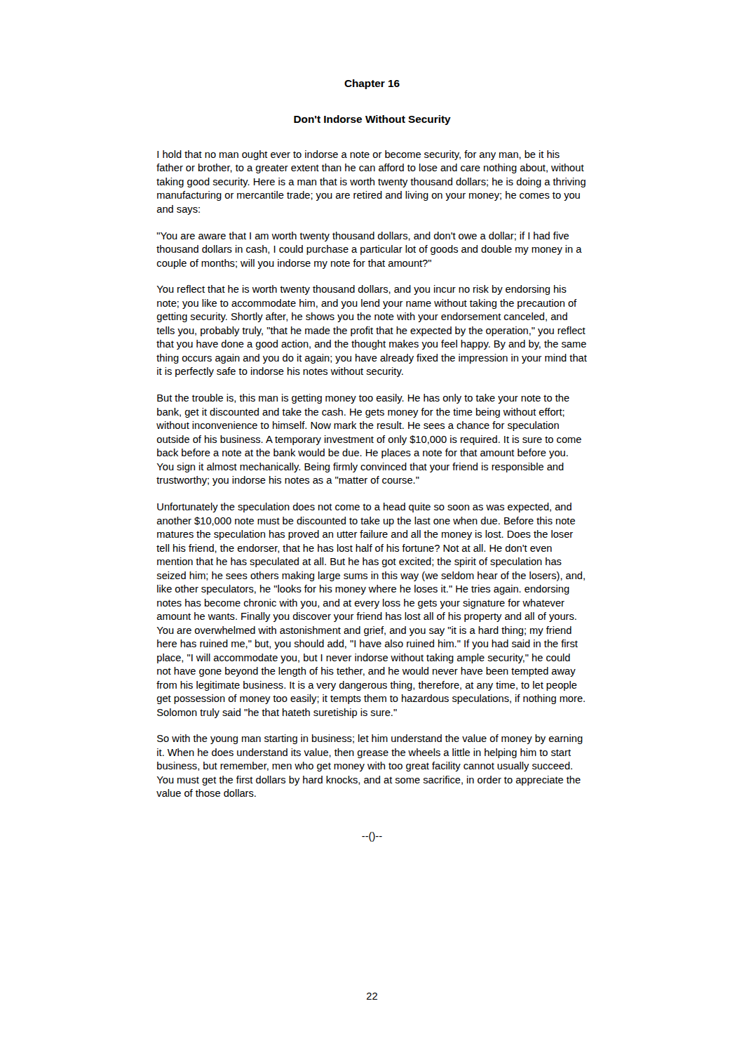Chapter 16
Don't Indorse Without Security
I hold that no man ought ever to indorse a note or become security, for any man, be it his father or brother, to a greater extent than he can afford to lose and care nothing about, without taking good security. Here is a man that is worth twenty thousand dollars; he is doing a thriving manufacturing or mercantile trade; you are retired and living on your money; he comes to you and says:
"You are aware that I am worth twenty thousand dollars, and don't owe a dollar; if I had five thousand dollars in cash, I could purchase a particular lot of goods and double my money in a couple of months; will you indorse my note for that amount?"
You reflect that he is worth twenty thousand dollars, and you incur no risk by endorsing his note; you like to accommodate him, and you lend your name without taking the precaution of getting security. Shortly after, he shows you the note with your endorsement canceled, and tells you, probably truly, "that he made the profit that he expected by the operation," you reflect that you have done a good action, and the thought makes you feel happy. By and by, the same thing occurs again and you do it again; you have already fixed the impression in your mind that it is perfectly safe to indorse his notes without security.
But the trouble is, this man is getting money too easily. He has only to take your note to the bank, get it discounted and take the cash. He gets money for the time being without effort; without inconvenience to himself. Now mark the result. He sees a chance for speculation outside of his business. A temporary investment of only $10,000 is required. It is sure to come back before a note at the bank would be due. He places a note for that amount before you. You sign it almost mechanically. Being firmly convinced that your friend is responsible and trustworthy; you indorse his notes as a "matter of course."
Unfortunately the speculation does not come to a head quite so soon as was expected, and another $10,000 note must be discounted to take up the last one when due. Before this note matures the speculation has proved an utter failure and all the money is lost. Does the loser tell his friend, the endorser, that he has lost half of his fortune? Not at all. He don't even mention that he has speculated at all. But he has got excited; the spirit of speculation has seized him; he sees others making large sums in this way (we seldom hear of the losers), and, like other speculators, he "looks for his money where he loses it." He tries again. endorsing notes has become chronic with you, and at every loss he gets your signature for whatever amount he wants. Finally you discover your friend has lost all of his property and all of yours. You are overwhelmed with astonishment and grief, and you say "it is a hard thing; my friend here has ruined me," but, you should add, "I have also ruined him." If you had said in the first place, "I will accommodate you, but I never indorse without taking ample security," he could not have gone beyond the length of his tether, and he would never have been tempted away from his legitimate business. It is a very dangerous thing, therefore, at any time, to let people get possession of money too easily; it tempts them to hazardous speculations, if nothing more. Solomon truly said "he that hateth suretiship is sure."
So with the young man starting in business; let him understand the value of money by earning it. When he does understand its value, then grease the wheels a little in helping him to start business, but remember, men who get money with too great facility cannot usually succeed. You must get the first dollars by hard knocks, and at some sacrifice, in order to appreciate the value of those dollars.
--()--
22